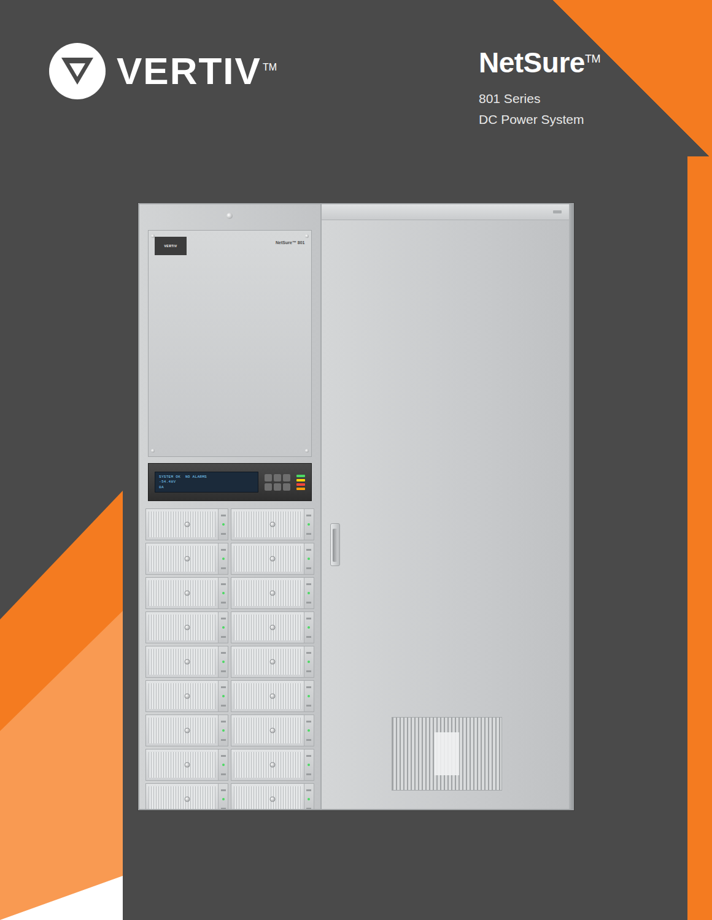VERTIVTM
NetSureTM
801 Series
DC Power System
VERTIV
NetSure™ 801
SYSTEM OK NO ALARMS -54.48V 0A